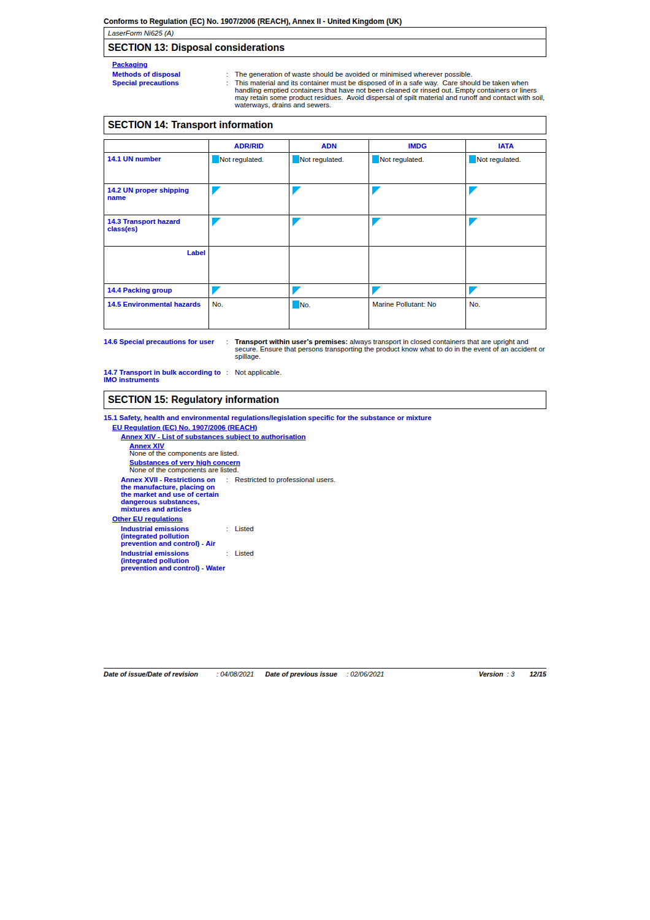Conforms to Regulation (EC) No. 1907/2006 (REACH), Annex II - United Kingdom (UK)
LaserForm Ni625 (A)
SECTION 13: Disposal considerations
Packaging
Methods of disposal
:
The generation of waste should be avoided or minimised wherever possible.
Special precautions
:
This material and its container must be disposed of in a safe way. Care should be taken when handling emptied containers that have not been cleaned or rinsed out. Empty containers or liners may retain some product residues. Avoid dispersal of spilt material and runoff and contact with soil, waterways, drains and sewers.
SECTION 14: Transport information
| | ADR/RID | ADN | IMDG | IATA |
| --- | --- | --- | --- | --- |
| 14.1 UN number | Not regulated. | Not regulated. | Not regulated. | Not regulated. |
| 14.2 UN proper shipping name | | | | |
| 14.3 Transport hazard class(es) | | | | |
| Label | | | | |
| 14.4 Packing group | | | | |
| 14.5 Environmental hazards | No. | No. | Marine Pollutant: No | No. |
14.6 Special precautions for user
:
Transport within user’s premises: always transport in closed containers that are upright and secure. Ensure that persons transporting the product know what to do in the event of an accident or spillage.
14.7 Transport in bulk according to IMO instruments
:
Not applicable.
SECTION 15: Regulatory information
15.1 Safety, health and environmental regulations/legislation specific for the substance or mixture
EU Regulation (EC) No. 1907/2006 (REACH)
Annex XIV - List of substances subject to authorisation
Annex XIV
None of the components are listed.
Substances of very high concern
None of the components are listed.
Annex XVII - Restrictions on the manufacture, placing on the market and use of certain dangerous substances, mixtures and articles
:
Restricted to professional users.
Other EU regulations
Industrial emissions (integrated pollution prevention and control) - Air
:
Listed
Industrial emissions (integrated pollution prevention and control) - Water
:
Listed
Date of issue/Date of revision
: 04/08/2021 Date of previous issue : 02/06/2021
Version : 3 12/15